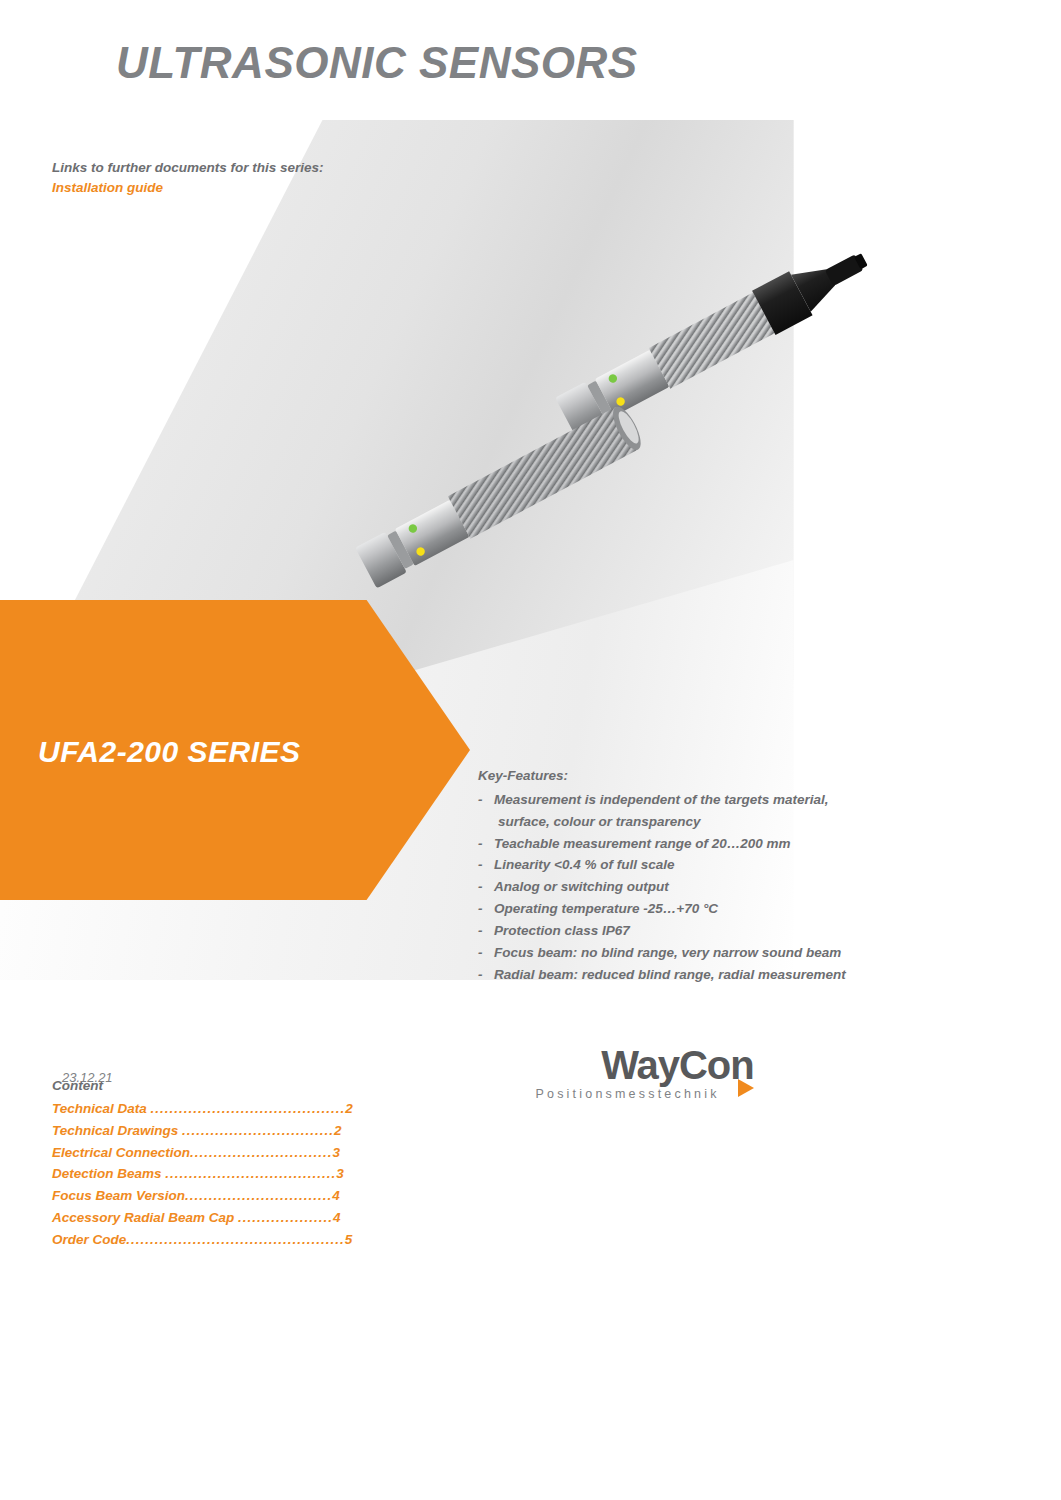ULTRASONIC SENSORS
Links to further documents for this series:
Installation guide
UFA2-200 SERIES
Key-Features:
Measurement is independent of the targets material,surface, colour or transparency
Teachable measurement range of 20…200 mm
Linearity <0.4 % of full scale
Analog or switching output
Operating temperature -25…+70 °C
Protection class IP67
Focus beam: no blind range, very narrow sound beam
Radial beam: reduced blind range, radial measurement
Content
Technical Data ......................................... 2
Technical Drawings ................................ 2
Electrical Connection.............................. 3
Detection Beams .................................... 3
Focus Beam Version............................... 4
Accessory Radial Beam Cap .................... 4
Order Code.............................................. 5
23.12.21
WayCon
Positionsmesstechnik